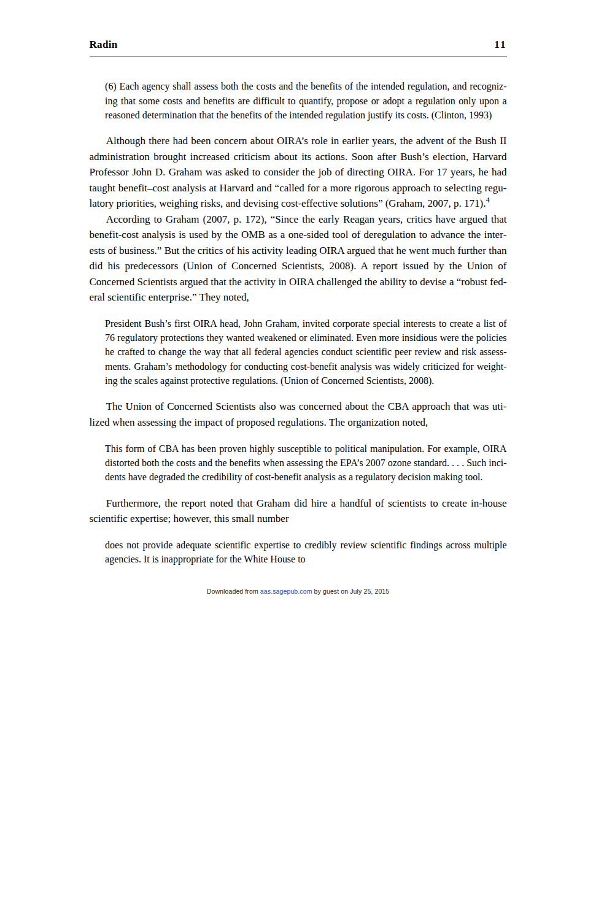Radin 11
(6) Each agency shall assess both the costs and the benefits of the intended regulation, and recognizing that some costs and benefits are difficult to quantify, propose or adopt a regulation only upon a reasoned determination that the benefits of the intended regulation justify its costs. (Clinton, 1993)
Although there had been concern about OIRA’s role in earlier years, the advent of the Bush II administration brought increased criticism about its actions. Soon after Bush’s election, Harvard Professor John D. Graham was asked to consider the job of directing OIRA. For 17 years, he had taught benefit–cost analysis at Harvard and “called for a more rigorous approach to selecting regulatory priorities, weighing risks, and devising cost-effective solutions” (Graham, 2007, p. 171).4
According to Graham (2007, p. 172), “Since the early Reagan years, critics have argued that benefit-cost analysis is used by the OMB as a one-sided tool of deregulation to advance the interests of business.” But the critics of his activity leading OIRA argued that he went much further than did his predecessors (Union of Concerned Scientists, 2008). A report issued by the Union of Concerned Scientists argued that the activity in OIRA challenged the ability to devise a “robust federal scientific enterprise.” They noted,
President Bush’s first OIRA head, John Graham, invited corporate special interests to create a list of 76 regulatory protections they wanted weakened or eliminated. Even more insidious were the policies he crafted to change the way that all federal agencies conduct scientific peer review and risk assessments. Graham’s methodology for conducting cost-benefit analysis was widely criticized for weighting the scales against protective regulations. (Union of Concerned Scientists, 2008).
The Union of Concerned Scientists also was concerned about the CBA approach that was utilized when assessing the impact of proposed regulations. The organization noted,
This form of CBA has been proven highly susceptible to political manipulation. For example, OIRA distorted both the costs and the benefits when assessing the EPA’s 2007 ozone standard. . . . Such incidents have degraded the credibility of cost-benefit analysis as a regulatory decision making tool.
Furthermore, the report noted that Graham did hire a handful of scientists to create in-house scientific expertise; however, this small number
does not provide adequate scientific expertise to credibly review scientific findings across multiple agencies. It is inappropriate for the White House to
Downloaded from aas.sagepub.com by guest on July 25, 2015